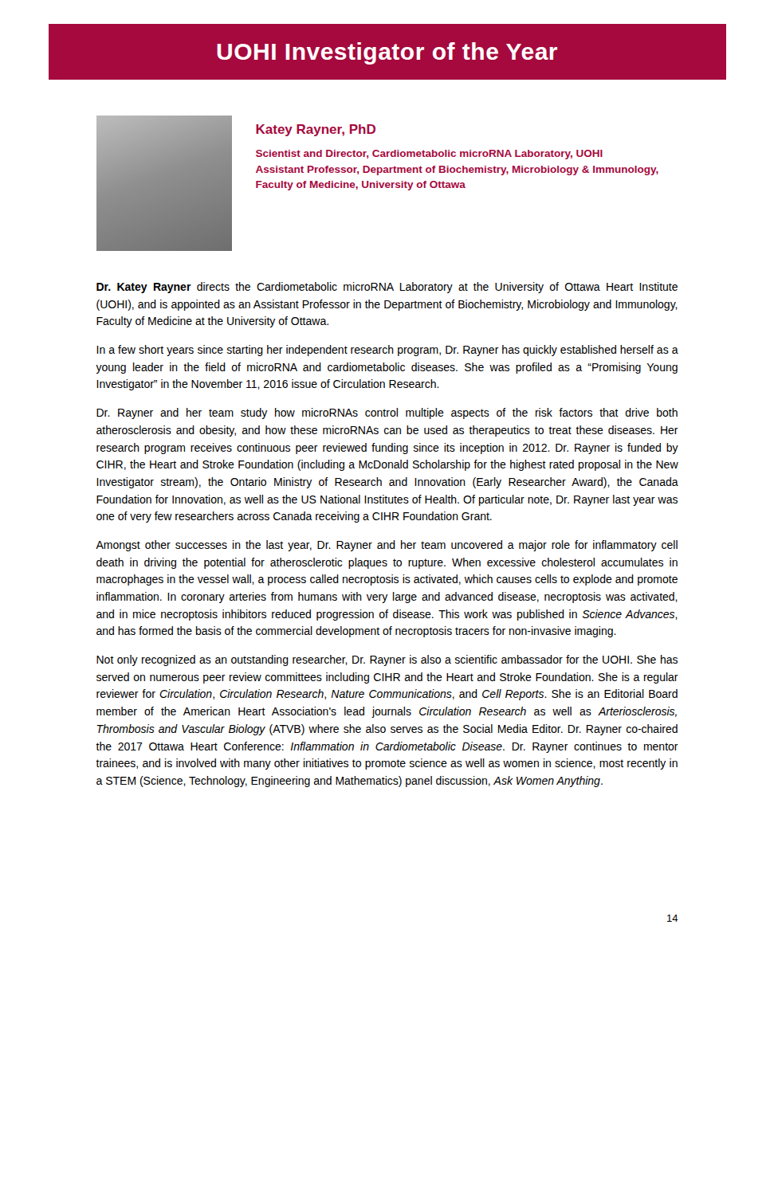UOHI Investigator of the Year
Katey Rayner, PhD
Scientist and Director, Cardiometabolic microRNA Laboratory, UOHI
Assistant Professor, Department of Biochemistry, Microbiology & Immunology, Faculty of Medicine, University of Ottawa
Dr. Katey Rayner directs the Cardiometabolic microRNA Laboratory at the University of Ottawa Heart Institute (UOHI), and is appointed as an Assistant Professor in the Department of Biochemistry, Microbiology and Immunology, Faculty of Medicine at the University of Ottawa.
In a few short years since starting her independent research program, Dr. Rayner has quickly established herself as a young leader in the field of microRNA and cardiometabolic diseases. She was profiled as a “Promising Young Investigator” in the November 11, 2016 issue of Circulation Research.
Dr. Rayner and her team study how microRNAs control multiple aspects of the risk factors that drive both atherosclerosis and obesity, and how these microRNAs can be used as therapeutics to treat these diseases. Her research program receives continuous peer reviewed funding since its inception in 2012. Dr. Rayner is funded by CIHR, the Heart and Stroke Foundation (including a McDonald Scholarship for the highest rated proposal in the New Investigator stream), the Ontario Ministry of Research and Innovation (Early Researcher Award), the Canada Foundation for Innovation, as well as the US National Institutes of Health. Of particular note, Dr. Rayner last year was one of very few researchers across Canada receiving a CIHR Foundation Grant.
Amongst other successes in the last year, Dr. Rayner and her team uncovered a major role for inflammatory cell death in driving the potential for atherosclerotic plaques to rupture. When excessive cholesterol accumulates in macrophages in the vessel wall, a process called necroptosis is activated, which causes cells to explode and promote inflammation. In coronary arteries from humans with very large and advanced disease, necroptosis was activated, and in mice necroptosis inhibitors reduced progression of disease. This work was published in Science Advances, and has formed the basis of the commercial development of necroptosis tracers for non-invasive imaging.
Not only recognized as an outstanding researcher, Dr. Rayner is also a scientific ambassador for the UOHI. She has served on numerous peer review committees including CIHR and the Heart and Stroke Foundation. She is a regular reviewer for Circulation, Circulation Research, Nature Communications, and Cell Reports. She is an Editorial Board member of the American Heart Association's lead journals Circulation Research as well as Arteriosclerosis, Thrombosis and Vascular Biology (ATVB) where she also serves as the Social Media Editor. Dr. Rayner co-chaired the 2017 Ottawa Heart Conference: Inflammation in Cardiometabolic Disease. Dr. Rayner continues to mentor trainees, and is involved with many other initiatives to promote science as well as women in science, most recently in a STEM (Science, Technology, Engineering and Mathematics) panel discussion, Ask Women Anything.
14